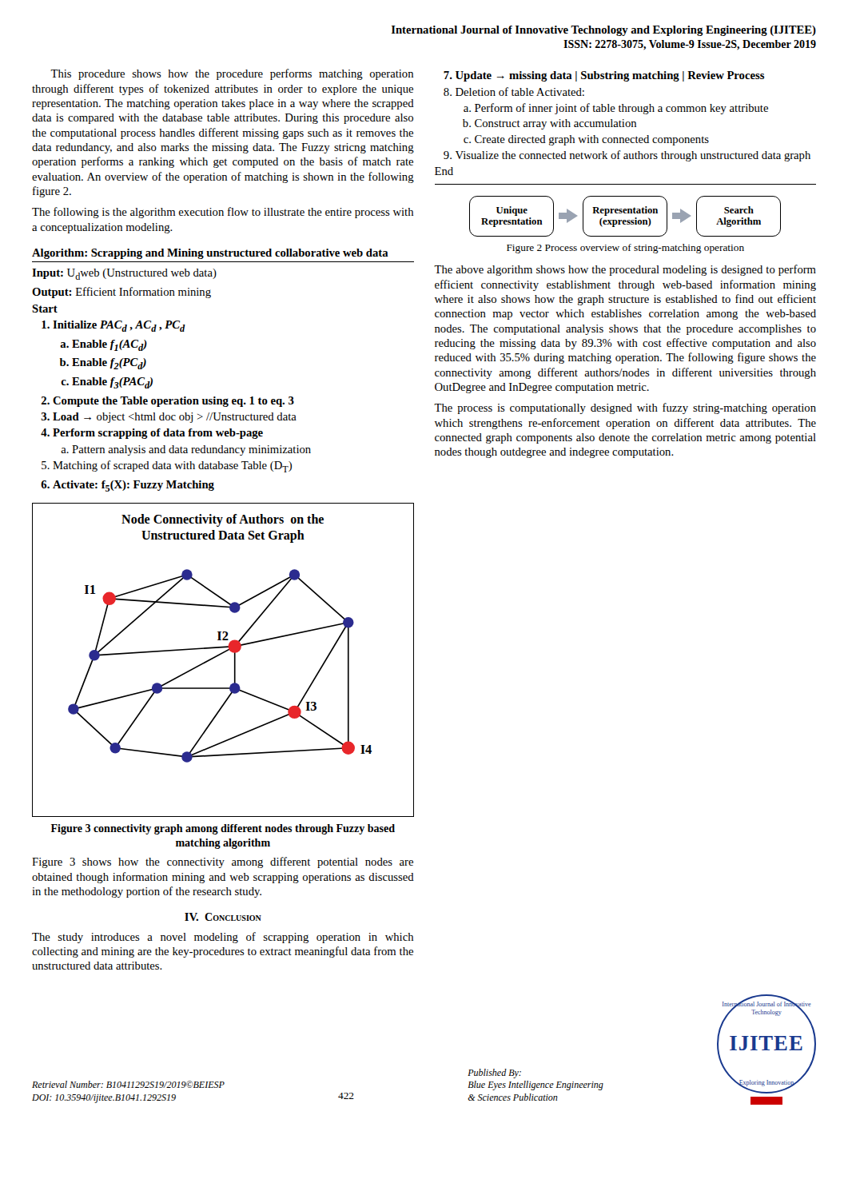International Journal of Innovative Technology and Exploring Engineering (IJITEE)
ISSN: 2278-3075, Volume-9 Issue-2S, December 2019
This procedure shows how the procedure performs matching operation through different types of tokenized attributes in order to explore the unique representation. The matching operation takes place in a way where the scrapped data is compared with the database table attributes. During this procedure also the computational process handles different missing gaps such as it removes the data redundancy, and also marks the missing data. The Fuzzy stricng matching operation performs a ranking which get computed on the basis of match rate evaluation. An overview of the operation of matching is shown in the following figure 2.
The following is the algorithm execution flow to illustrate the entire process with a conceptualization modeling.
Algorithm: Scrapping and Mining unstructured collaborative web data
Input: Udweb (Unstructured web data)
Output: Efficient Information mining
Start
Initialize PACd , ACd , PCd
Enable f1(ACd)
Enable f2(PCd)
Enable f3(PACd)
Compute the Table operation using eq. 1 to eq. 3
Load → object <html doc obj > //Unstructured data
Perform scrapping of data from web-page
Pattern analysis and data redundancy minimization
Matching of scraped data with database Table (DT)
Activate: f5(X): Fuzzy Matching
Node Connectivity of Authors on the
Unstructured Data Set Graph
I1 I2 I3 I4
Figure 3 connectivity graph among different nodes through Fuzzy based matching algorithm
Figure 3 shows how the connectivity among different potential nodes are obtained though information mining and web scrapping operations as discussed in the methodology portion of the research study.
IV. Conclusion
The study introduces a novel modeling of scrapping operation in which collecting and mining are the key-procedures to extract meaningful data from the unstructured data attributes.
Update → missing data | Substring matching | Review Process
Deletion of table Activated:
Perform of inner joint of table through a common key attribute
Construct array with accumulation
Create directed graph with connected components
Visualize the connected network of authors through unstructured data graph
End
Unique
Represntation
Representation
(expression)
Search
Algorithm
Figure 2 Process overview of string-matching operation
The above algorithm shows how the procedural modeling is designed to perform efficient connectivity establishment through web-based information mining where it also shows how the graph structure is established to find out efficient connection map vector which establishes correlation among the web-based nodes. The computational analysis shows that the procedure accomplishes to reducing the missing data by 89.3% with cost effective computation and also reduced with 35.5% during matching operation. The following figure shows the connectivity among different authors/nodes in different universities through OutDegree and InDegree computation metric.
The process is computationally designed with fuzzy string-matching operation which strengthens re-enforcement operation on different data attributes. The connected graph components also denote the correlation metric among potential nodes though outdegree and indegree computation.
Retrieval Number: B10411292S19/2019©BEIESP
DOI: 10.35940/ijitee.B1041.1292S19
422
Published By:
Blue Eyes Intelligence Engineering
& Sciences Publication
International Journal of Innovative Technology
IJITEE
Exploring Innovation